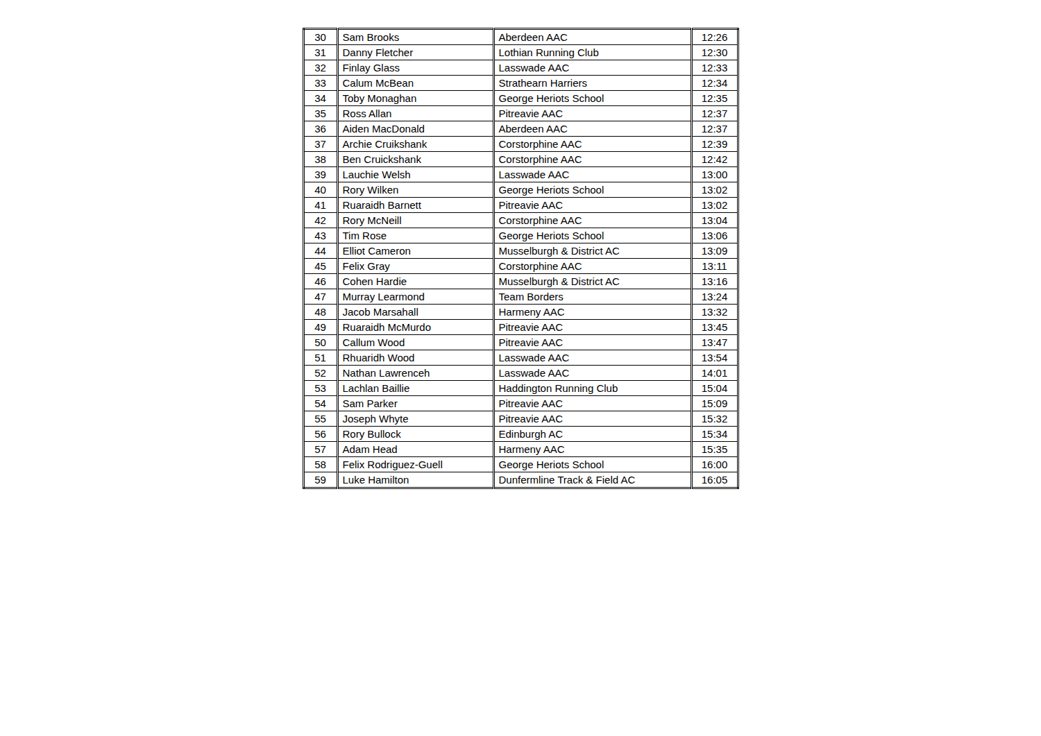| 30 | Sam Brooks | Aberdeen AAC | 12:26 |
| 31 | Danny Fletcher | Lothian Running Club | 12:30 |
| 32 | Finlay Glass | Lasswade AAC | 12:33 |
| 33 | Calum McBean | Strathearn Harriers | 12:34 |
| 34 | Toby Monaghan | George Heriots School | 12:35 |
| 35 | Ross Allan | Pitreavie AAC | 12:37 |
| 36 | Aiden MacDonald | Aberdeen AAC | 12:37 |
| 37 | Archie Cruikshank | Corstorphine AAC | 12:39 |
| 38 | Ben Cruickshank | Corstorphine AAC | 12:42 |
| 39 | Lauchie Welsh | Lasswade AAC | 13:00 |
| 40 | Rory Wilken | George Heriots School | 13:02 |
| 41 | Ruaraidh Barnett | Pitreavie AAC | 13:02 |
| 42 | Rory McNeill | Corstorphine AAC | 13:04 |
| 43 | Tim Rose | George Heriots School | 13:06 |
| 44 | Elliot Cameron | Musselburgh & District AC | 13:09 |
| 45 | Felix Gray | Corstorphine AAC | 13:11 |
| 46 | Cohen Hardie | Musselburgh & District AC | 13:16 |
| 47 | Murray Learmond | Team Borders | 13:24 |
| 48 | Jacob Marsahall | Harmeny AAC | 13:32 |
| 49 | Ruaraidh McMurdo | Pitreavie AAC | 13:45 |
| 50 | Callum Wood | Pitreavie AAC | 13:47 |
| 51 | Rhuaridh Wood | Lasswade AAC | 13:54 |
| 52 | Nathan Lawrenceh | Lasswade AAC | 14:01 |
| 53 | Lachlan Baillie | Haddington Running Club | 15:04 |
| 54 | Sam Parker | Pitreavie AAC | 15:09 |
| 55 | Joseph Whyte | Pitreavie AAC | 15:32 |
| 56 | Rory Bullock | Edinburgh AC | 15:34 |
| 57 | Adam Head | Harmeny AAC | 15:35 |
| 58 | Felix Rodriguez-Guell | George Heriots School | 16:00 |
| 59 | Luke Hamilton | Dunfermline Track & Field AC | 16:05 |